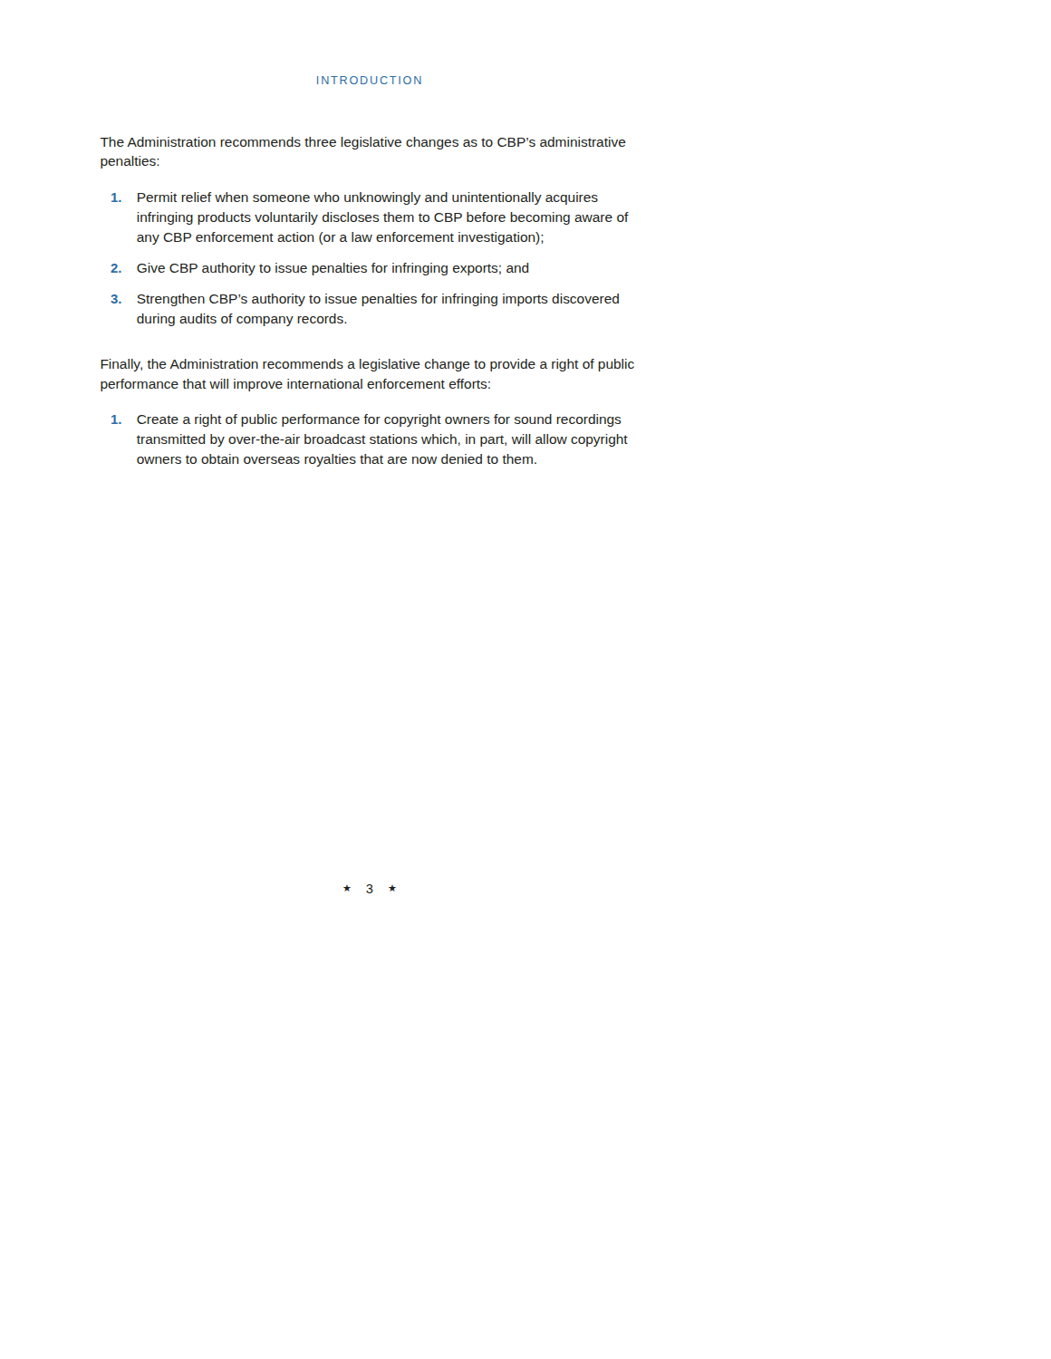Introduction
The Administration recommends three legislative changes as to CBP’s administrative penalties:
1. Permit relief when someone who unknowingly and unintentionally acquires infringing products voluntarily discloses them to CBP before becoming aware of any CBP enforcement action (or a law enforcement investigation);
2. Give CBP authority to issue penalties for infringing exports; and
3. Strengthen CBP’s authority to issue penalties for infringing imports discovered during audits of company records.
Finally, the Administration recommends a legislative change to provide a right of public performance that will improve international enforcement efforts:
1. Create a right of public performance for copyright owners for sound recordings transmitted by over-the-air broadcast stations which, in part, will allow copyright owners to obtain overseas royalties that are now denied to them.
★3★